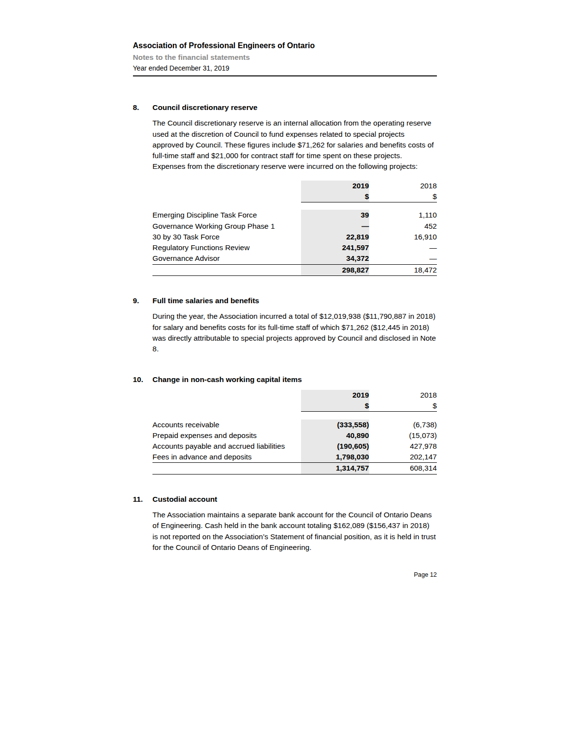Association of Professional Engineers of Ontario
Notes to the financial statements
Year ended December 31, 2019
8. Council discretionary reserve
The Council discretionary reserve is an internal allocation from the operating reserve used at the discretion of Council to fund expenses related to special projects approved by Council. These figures include $71,262 for salaries and benefits costs of full-time staff and $21,000 for contract staff for time spent on these projects. Expenses from the discretionary reserve were incurred on the following projects:
| | 2019 | 2018 |
| | $ | $ |
| Emerging Discipline Task Force | 39 | 1,110 |
| Governance Working Group Phase 1 | — | 452 |
| 30 by 30 Task Force | 22,819 | 16,910 |
| Regulatory Functions Review | 241,597 | — |
| Governance Advisor | 34,372 | — |
| | 298,827 | 18,472 |
9. Full time salaries and benefits
During the year, the Association incurred a total of $12,019,938 ($11,790,887 in 2018) for salary and benefits costs for its full-time staff of which $71,262 ($12,445 in 2018) was directly attributable to special projects approved by Council and disclosed in Note 8.
10. Change in non-cash working capital items
| | 2019 | 2018 |
| | $ | $ |
| Accounts receivable | (333,558) | (6,738) |
| Prepaid expenses and deposits | 40,890 | (15,073) |
| Accounts payable and accrued liabilities | (190,605) | 427,978 |
| Fees in advance and deposits | 1,798,030 | 202,147 |
| | 1,314,757 | 608,314 |
11. Custodial account
The Association maintains a separate bank account for the Council of Ontario Deans of Engineering. Cash held in the bank account totaling $162,089 ($156,437 in 2018) is not reported on the Association’s Statement of financial position, as it is held in trust for the Council of Ontario Deans of Engineering.
Page 12